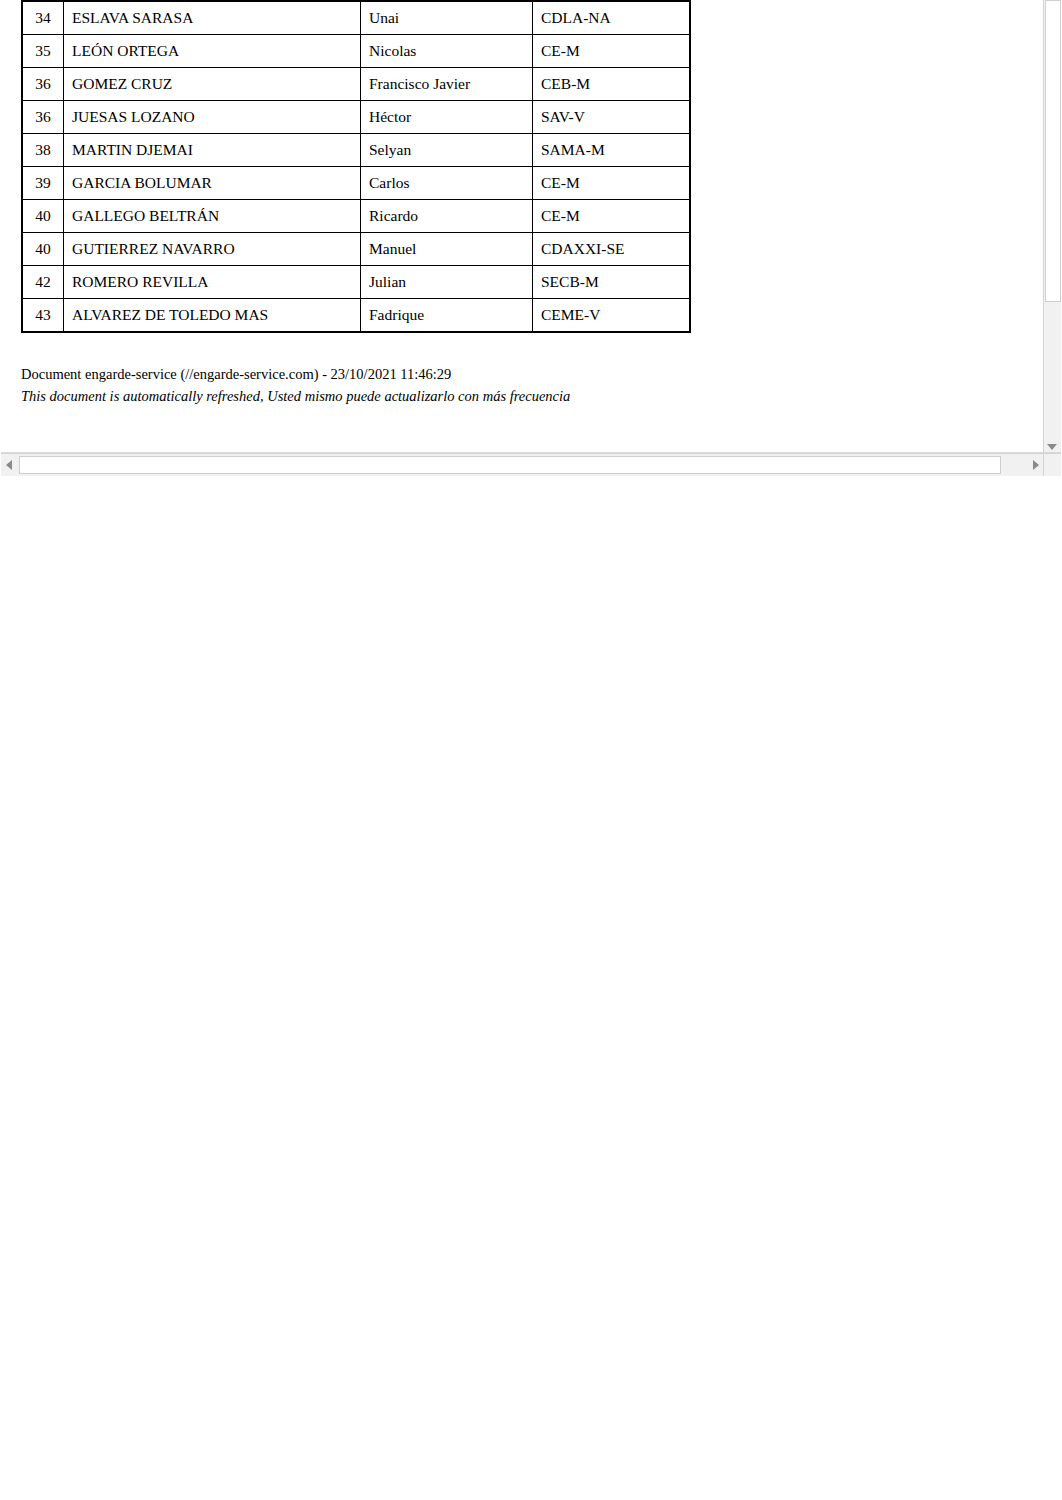| 34 | ESLAVA SARASA | Unai | CDLA-NA |
| 35 | LEÓN ORTEGA | Nicolas | CE-M |
| 36 | GOMEZ CRUZ | Francisco Javier | CEB-M |
| 36 | JUESAS LOZANO | Héctor | SAV-V |
| 38 | MARTIN DJEMAI | Selyan | SAMA-M |
| 39 | GARCIA BOLUMAR | Carlos | CE-M |
| 40 | GALLEGO BELTRÁN | Ricardo | CE-M |
| 40 | GUTIERREZ NAVARRO | Manuel | CDAXXI-SE |
| 42 | ROMERO REVILLA | Julian | SECB-M |
| 43 | ALVAREZ DE TOLEDO MAS | Fadrique | CEME-V |
Document engarde-service (//engarde-service.com) - 23/10/2021 11:46:29
This document is automatically refreshed, Usted mismo puede actualizarlo con más frecuencia